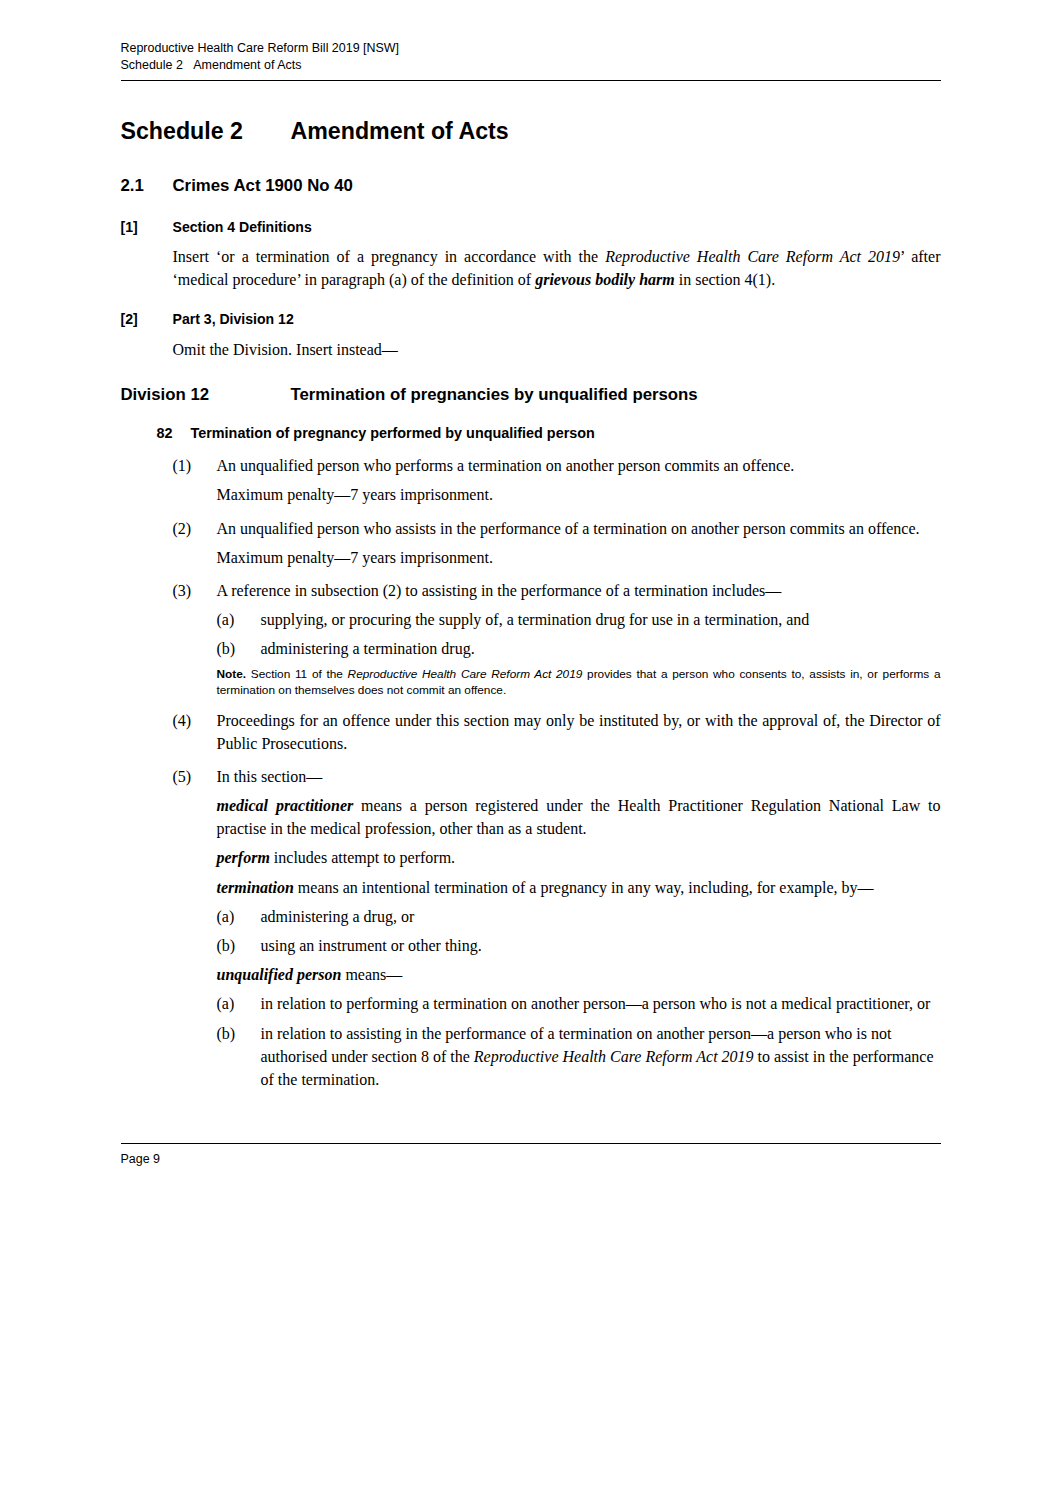Reproductive Health Care Reform Bill 2019 [NSW]
Schedule 2 Amendment of Acts
Schedule 2 Amendment of Acts
2.1 Crimes Act 1900 No 40
[1] Section 4 Definitions
Insert ‘or a termination of a pregnancy in accordance with the Reproductive Health Care Reform Act 2019’ after ‘medical procedure’ in paragraph (a) of the definition of grievous bodily harm in section 4(1).
[2] Part 3, Division 12
Omit the Division. Insert instead—
Division 12 Termination of pregnancies by unqualified persons
82 Termination of pregnancy performed by unqualified person
(1)
An unqualified person who performs a termination on another person commits an offence.
Maximum penalty—7 years imprisonment.
(2)
An unqualified person who assists in the performance of a termination on another person commits an offence.
Maximum penalty—7 years imprisonment.
(3)
A reference in subsection (2) to assisting in the performance of a termination includes—
(a)
supplying, or procuring the supply of, a termination drug for use in a termination, and
(b)
administering a termination drug.
Note. Section 11 of the Reproductive Health Care Reform Act 2019 provides that a person who consents to, assists in, or performs a termination on themselves does not commit an offence.
(4)
Proceedings for an offence under this section may only be instituted by, or with the approval of, the Director of Public Prosecutions.
(5)
In this section—
medical practitioner means a person registered under the Health Practitioner Regulation National Law to practise in the medical profession, other than as a student.
perform includes attempt to perform.
termination means an intentional termination of a pregnancy in any way, including, for example, by—
(a)
administering a drug, or
(b)
using an instrument or other thing.
unqualified person means—
(a)
in relation to performing a termination on another person—a person who is not a medical practitioner, or
(b)
in relation to assisting in the performance of a termination on another person—a person who is not authorised under section 8 of the Reproductive Health Care Reform Act 2019 to assist in the performance of the termination.
Page 9